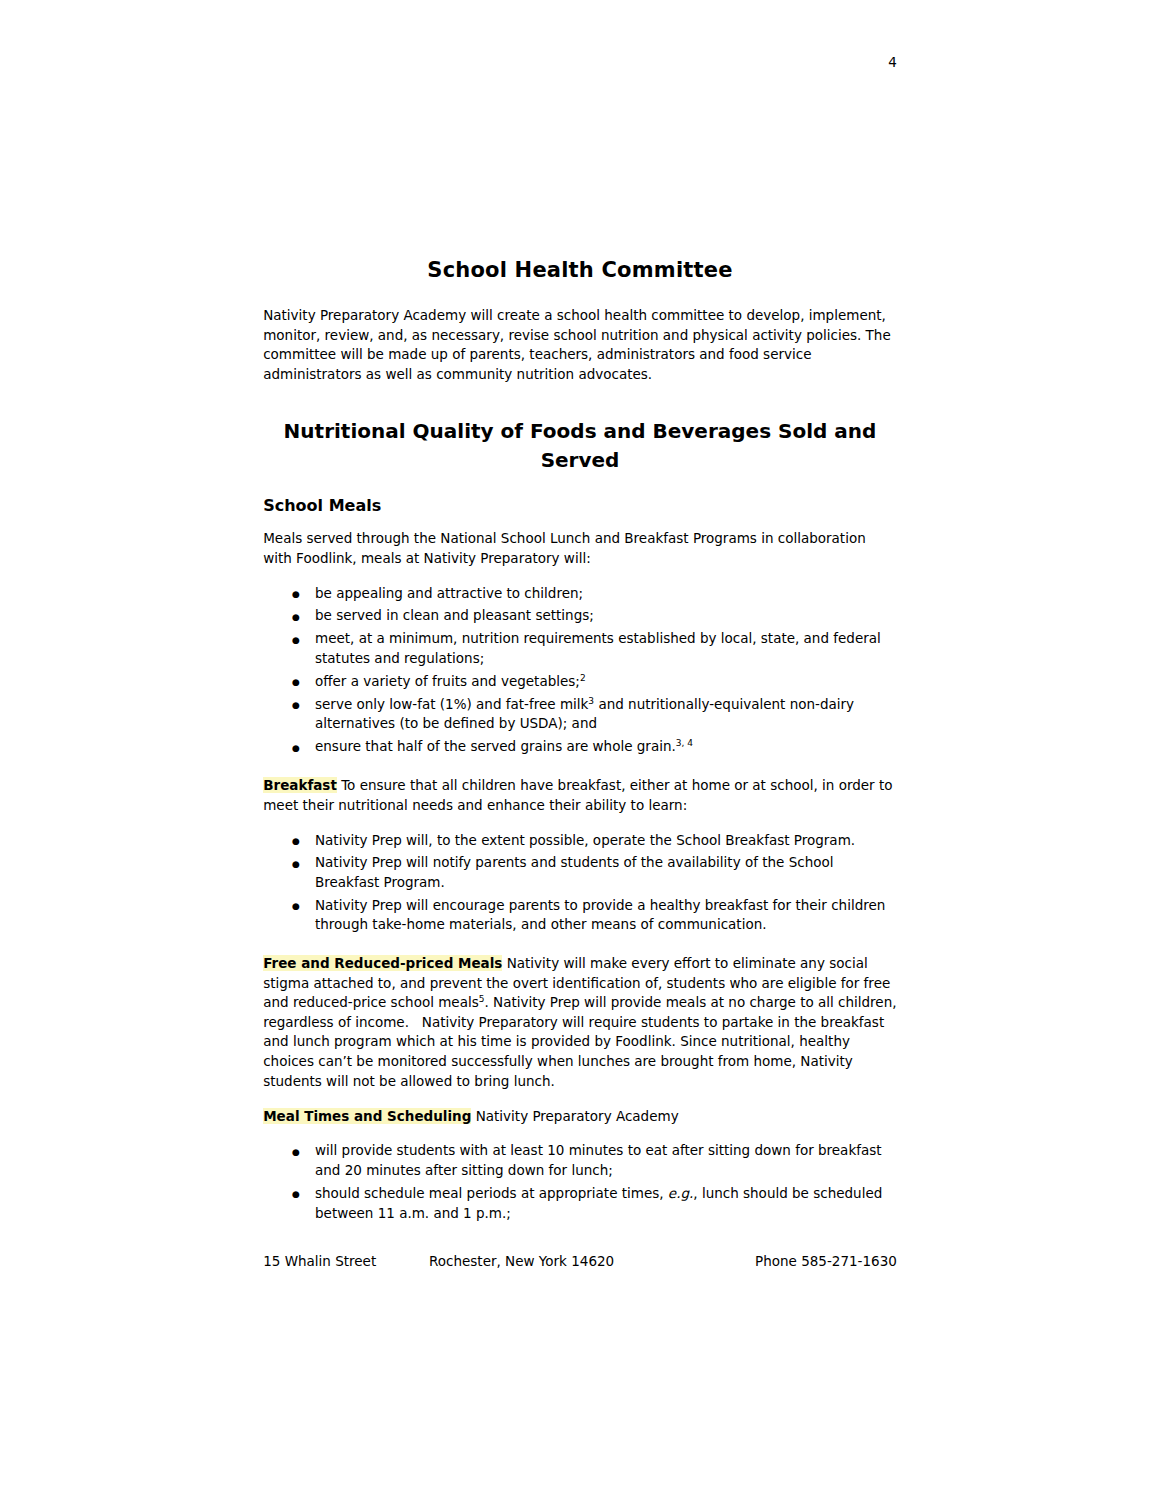4
School Health Committee
Nativity Preparatory Academy will create a school health committee to develop, implement, monitor, review, and, as necessary, revise school nutrition and physical activity policies. The committee will be made up of parents, teachers, administrators and food service administrators as well as community nutrition advocates.
Nutritional Quality of Foods and Beverages Sold and Served
School Meals
Meals served through the National School Lunch and Breakfast Programs in collaboration with Foodlink, meals at Nativity Preparatory will:
be appealing and attractive to children;
be served in clean and pleasant settings;
meet, at a minimum, nutrition requirements established by local, state, and federal statutes and regulations;
offer a variety of fruits and vegetables;2
serve only low-fat (1%) and fat-free milk3 and nutritionally-equivalent non-dairy alternatives (to be defined by USDA); and
ensure that half of the served grains are whole grain.3, 4
Breakfast To ensure that all children have breakfast, either at home or at school, in order to meet their nutritional needs and enhance their ability to learn:
Nativity Prep will, to the extent possible, operate the School Breakfast Program.
Nativity Prep will notify parents and students of the availability of the School Breakfast Program.
Nativity Prep will encourage parents to provide a healthy breakfast for their children through take-home materials, and other means of communication.
Free and Reduced-priced Meals Nativity will make every effort to eliminate any social stigma attached to, and prevent the overt identification of, students who are eligible for free and reduced-price school meals5. Nativity Prep will provide meals at no charge to all children, regardless of income. Nativity Preparatory will require students to partake in the breakfast and lunch program which at his time is provided by Foodlink. Since nutritional, healthy choices can’t be monitored successfully when lunches are brought from home, Nativity students will not be allowed to bring lunch.
Meal Times and Scheduling Nativity Preparatory Academy
will provide students with at least 10 minutes to eat after sitting down for breakfast and 20 minutes after sitting down for lunch;
should schedule meal periods at appropriate times, e.g., lunch should be scheduled between 11 a.m. and 1 p.m.;
15 Whalin Street Rochester, New York 14620 Phone 585-271-1630